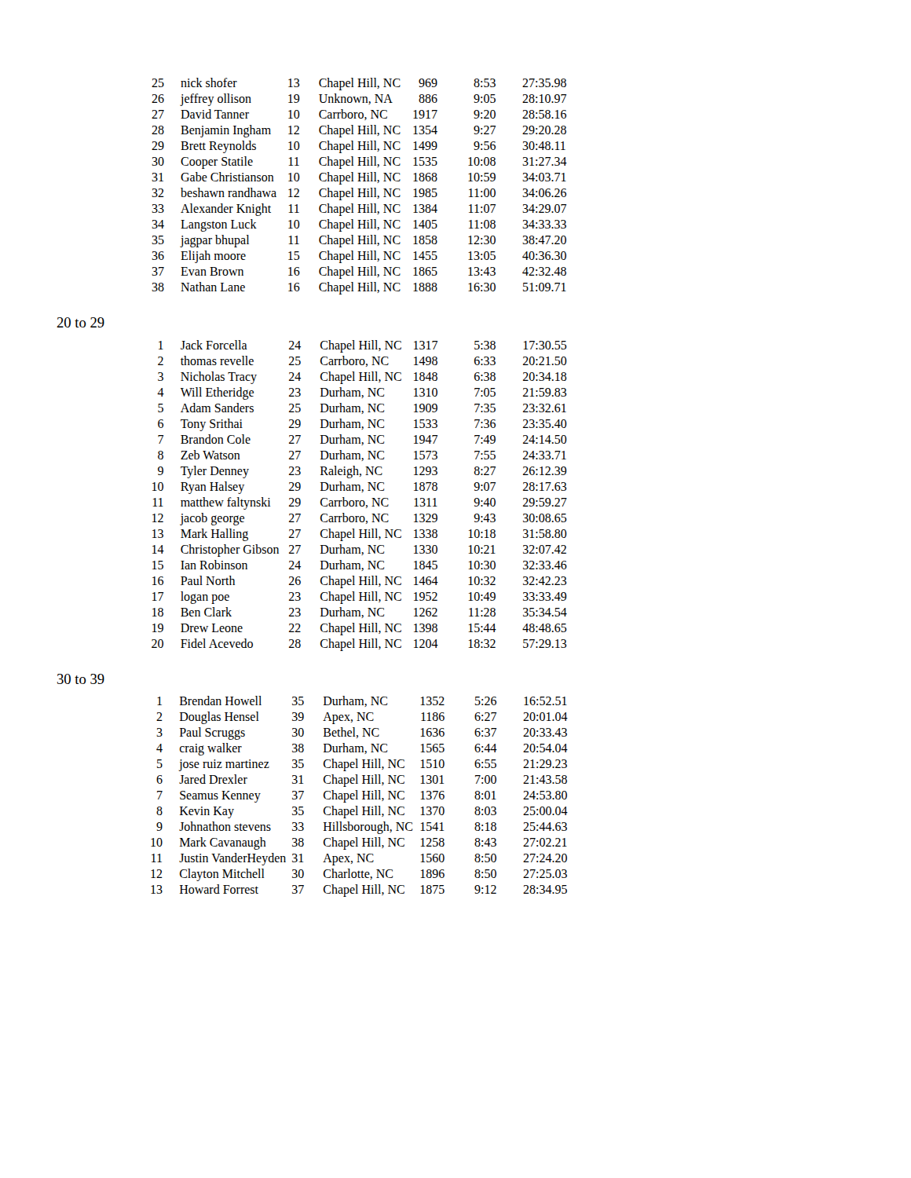| 25 | nick shofer | 13 | Chapel Hill, NC | 969 | 8:53 | 27:35.98 |
| 26 | jeffrey ollison | 19 | Unknown, NA | 886 | 9:05 | 28:10.97 |
| 27 | David Tanner | 10 | Carrboro, NC | 1917 | 9:20 | 28:58.16 |
| 28 | Benjamin Ingham | 12 | Chapel Hill, NC | 1354 | 9:27 | 29:20.28 |
| 29 | Brett Reynolds | 10 | Chapel Hill, NC | 1499 | 9:56 | 30:48.11 |
| 30 | Cooper Statile | 11 | Chapel Hill, NC | 1535 | 10:08 | 31:27.34 |
| 31 | Gabe Christianson | 10 | Chapel Hill, NC | 1868 | 10:59 | 34:03.71 |
| 32 | beshawn randhawa | 12 | Chapel Hill, NC | 1985 | 11:00 | 34:06.26 |
| 33 | Alexander Knight | 11 | Chapel Hill, NC | 1384 | 11:07 | 34:29.07 |
| 34 | Langston Luck | 10 | Chapel Hill, NC | 1405 | 11:08 | 34:33.33 |
| 35 | jagpar bhupal | 11 | Chapel Hill, NC | 1858 | 12:30 | 38:47.20 |
| 36 | Elijah moore | 15 | Chapel Hill, NC | 1455 | 13:05 | 40:36.30 |
| 37 | Evan Brown | 16 | Chapel Hill, NC | 1865 | 13:43 | 42:32.48 |
| 38 | Nathan Lane | 16 | Chapel Hill, NC | 1888 | 16:30 | 51:09.71 |
20 to 29
| 1 | Jack Forcella | 24 | Chapel Hill, NC | 1317 | 5:38 | 17:30.55 |
| 2 | thomas revelle | 25 | Carrboro, NC | 1498 | 6:33 | 20:21.50 |
| 3 | Nicholas Tracy | 24 | Chapel Hill, NC | 1848 | 6:38 | 20:34.18 |
| 4 | Will Etheridge | 23 | Durham, NC | 1310 | 7:05 | 21:59.83 |
| 5 | Adam Sanders | 25 | Durham, NC | 1909 | 7:35 | 23:32.61 |
| 6 | Tony Srithai | 29 | Durham, NC | 1533 | 7:36 | 23:35.40 |
| 7 | Brandon Cole | 27 | Durham, NC | 1947 | 7:49 | 24:14.50 |
| 8 | Zeb Watson | 27 | Durham, NC | 1573 | 7:55 | 24:33.71 |
| 9 | Tyler Denney | 23 | Raleigh, NC | 1293 | 8:27 | 26:12.39 |
| 10 | Ryan Halsey | 29 | Durham, NC | 1878 | 9:07 | 28:17.63 |
| 11 | matthew faltynski | 29 | Carrboro, NC | 1311 | 9:40 | 29:59.27 |
| 12 | jacob george | 27 | Carrboro, NC | 1329 | 9:43 | 30:08.65 |
| 13 | Mark Halling | 27 | Chapel Hill, NC | 1338 | 10:18 | 31:58.80 |
| 14 | Christopher Gibson | 27 | Durham, NC | 1330 | 10:21 | 32:07.42 |
| 15 | Ian Robinson | 24 | Durham, NC | 1845 | 10:30 | 32:33.46 |
| 16 | Paul North | 26 | Chapel Hill, NC | 1464 | 10:32 | 32:42.23 |
| 17 | logan poe | 23 | Chapel Hill, NC | 1952 | 10:49 | 33:33.49 |
| 18 | Ben Clark | 23 | Durham, NC | 1262 | 11:28 | 35:34.54 |
| 19 | Drew Leone | 22 | Chapel Hill, NC | 1398 | 15:44 | 48:48.65 |
| 20 | Fidel Acevedo | 28 | Chapel Hill, NC | 1204 | 18:32 | 57:29.13 |
30 to 39
| 1 | Brendan Howell | 35 | Durham, NC | 1352 | 5:26 | 16:52.51 |
| 2 | Douglas Hensel | 39 | Apex, NC | 1186 | 6:27 | 20:01.04 |
| 3 | Paul Scruggs | 30 | Bethel, NC | 1636 | 6:37 | 20:33.43 |
| 4 | craig walker | 38 | Durham, NC | 1565 | 6:44 | 20:54.04 |
| 5 | jose ruiz martinez | 35 | Chapel Hill, NC | 1510 | 6:55 | 21:29.23 |
| 6 | Jared Drexler | 31 | Chapel Hill, NC | 1301 | 7:00 | 21:43.58 |
| 7 | Seamus Kenney | 37 | Chapel Hill, NC | 1376 | 8:01 | 24:53.80 |
| 8 | Kevin Kay | 35 | Chapel Hill, NC | 1370 | 8:03 | 25:00.04 |
| 9 | Johnathon stevens | 33 | Hillsborough, NC | 1541 | 8:18 | 25:44.63 |
| 10 | Mark Cavanaugh | 38 | Chapel Hill, NC | 1258 | 8:43 | 27:02.21 |
| 11 | Justin VanderHeyden | 31 | Apex, NC | 1560 | 8:50 | 27:24.20 |
| 12 | Clayton Mitchell | 30 | Charlotte, NC | 1896 | 8:50 | 27:25.03 |
| 13 | Howard Forrest | 37 | Chapel Hill, NC | 1875 | 9:12 | 28:34.95 |